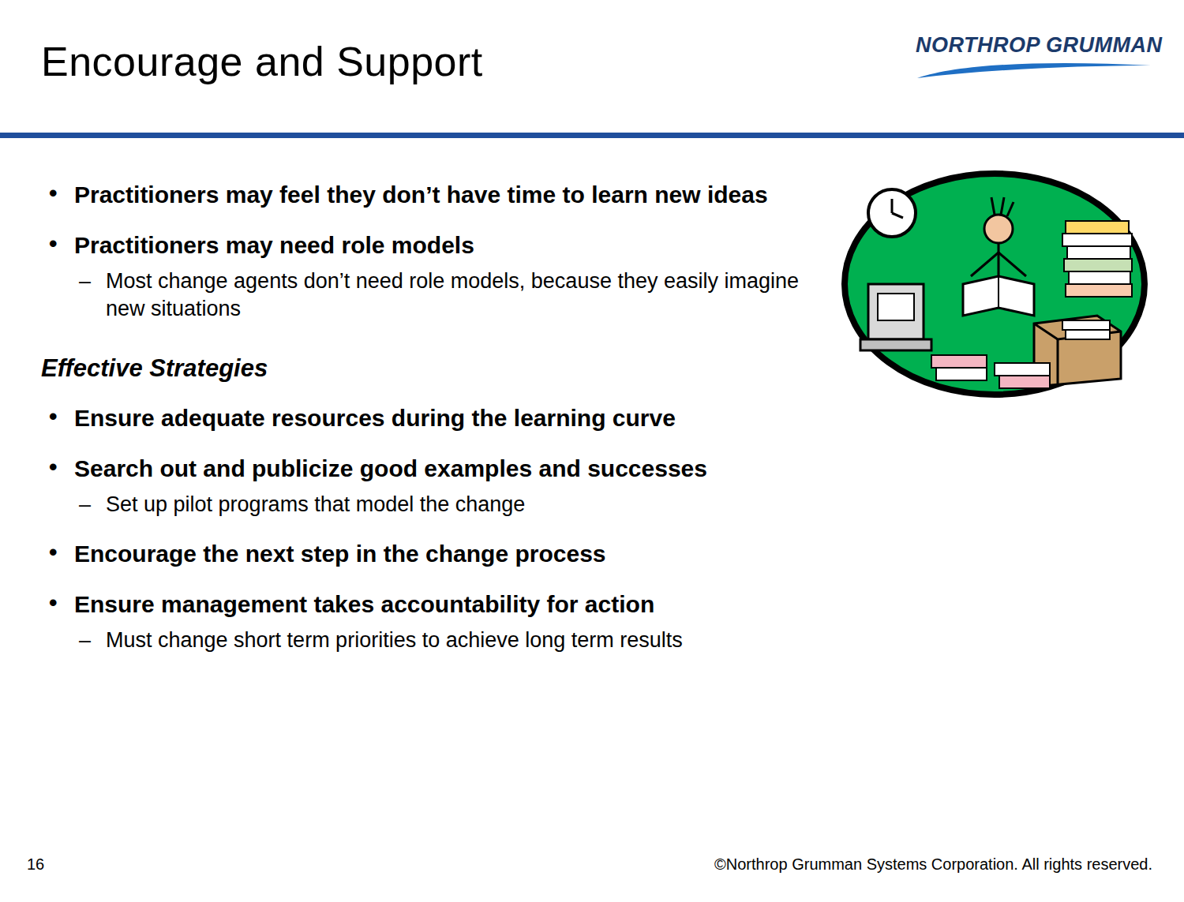Encourage and Support
NORTHROP GRUMMAN
Practitioners may feel they don’t have time to learn new ideas
Practitioners may need role models
Most change agents don’t need role models, because they easily imagine new situations
Effective Strategies
Ensure adequate resources during the learning curve
Search out and publicize good examples and successes
Set up pilot programs that model the change
Encourage the next step in the change process
Ensure management takes accountability for action
Must change short term priorities to achieve long term results
16
©Northrop Grumman Systems Corporation. All rights reserved.